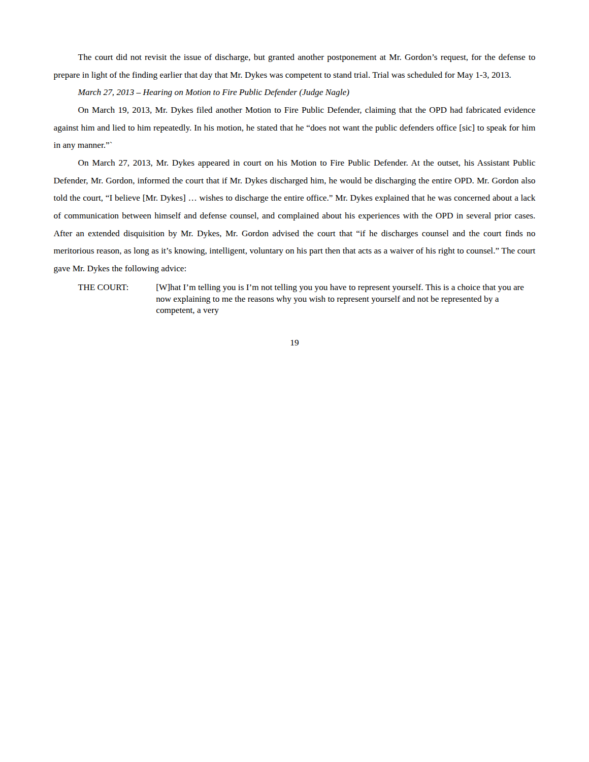The court did not revisit the issue of discharge, but granted another postponement at Mr. Gordon’s request, for the defense to prepare in light of the finding earlier that day that Mr. Dykes was competent to stand trial. Trial was scheduled for May 1-3, 2013.
March 27, 2013 – Hearing on Motion to Fire Public Defender (Judge Nagle)
On March 19, 2013, Mr. Dykes filed another Motion to Fire Public Defender, claiming that the OPD had fabricated evidence against him and lied to him repeatedly. In his motion, he stated that he “does not want the public defenders office [sic] to speak for him in any manner.”`
On March 27, 2013, Mr. Dykes appeared in court on his Motion to Fire Public Defender. At the outset, his Assistant Public Defender, Mr. Gordon, informed the court that if Mr. Dykes discharged him, he would be discharging the entire OPD. Mr. Gordon also told the court, “I believe [Mr. Dykes] … wishes to discharge the entire office.” Mr. Dykes explained that he was concerned about a lack of communication between himself and defense counsel, and complained about his experiences with the OPD in several prior cases. After an extended disquisition by Mr. Dykes, Mr. Gordon advised the court that “if he discharges counsel and the court finds no meritorious reason, as long as it’s knowing, intelligent, voluntary on his part then that acts as a waiver of his right to counsel.” The court gave Mr. Dykes the following advice:
THE COURT:
[W]hat I’m telling you is I’m not telling you you have to represent yourself. This is a choice that you are now explaining to me the reasons why you wish to represent yourself and not be represented by a competent, a very
19